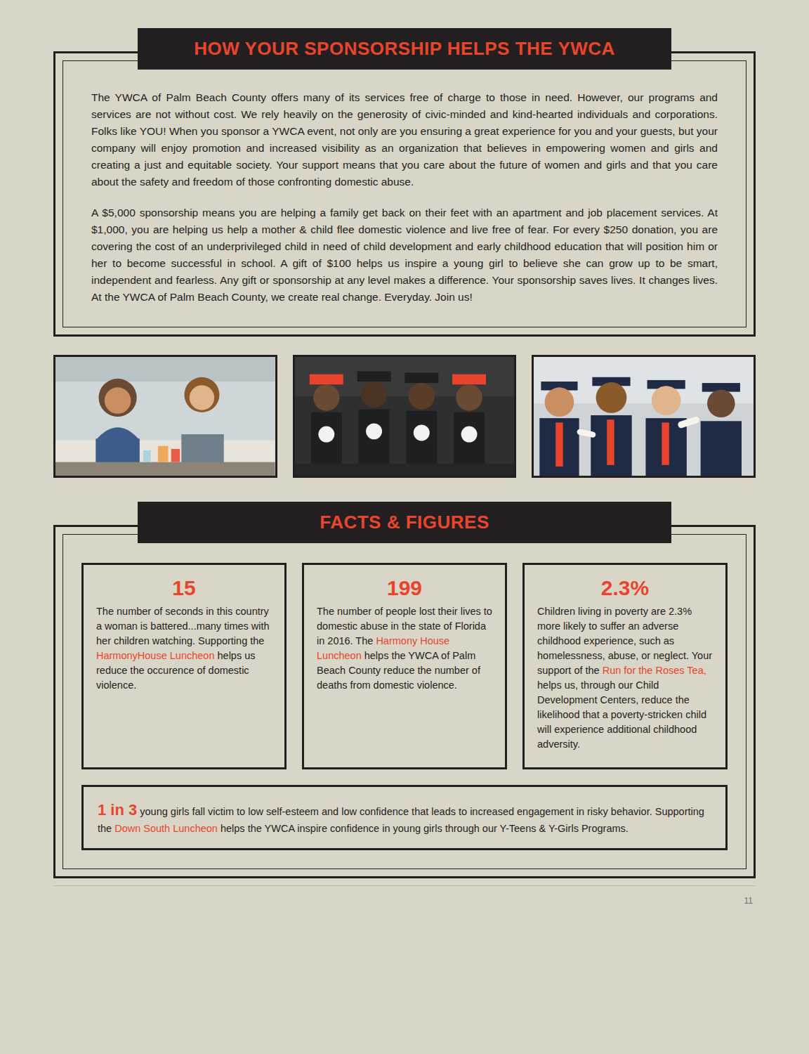HOW YOUR SPONSORSHIP HELPS THE YWCA
The YWCA of Palm Beach County offers many of its services free of charge to those in need. However, our programs and services are not without cost. We rely heavily on the generosity of civic-minded and kind-hearted individuals and corporations. Folks like YOU! When you sponsor a YWCA event, not only are you ensuring a great experience for you and your guests, but your company will enjoy promotion and increased visibility as an organization that believes in empowering women and girls and creating a just and equitable society. Your support means that you care about the future of women and girls and that you care about the safety and freedom of those confronting domestic abuse.
A $5,000 sponsorship means you are helping a family get back on their feet with an apartment and job placement services. At $1,000, you are helping us help a mother & child flee domestic violence and live free of fear. For every $250 donation, you are covering the cost of an underprivileged child in need of child development and early childhood education that will position him or her to become successful in school. A gift of $100 helps us inspire a young girl to believe she can grow up to be smart, independent and fearless. Any gift or sponsorship at any level makes a difference. Your sponsorship saves lives. It changes lives. At the YWCA of Palm Beach County, we create real change. Everyday. Join us!
FACTS & FIGURES
15
The number of seconds in this country a woman is battered...many times with her children watching. Supporting the HarmonyHouse Luncheon helps us reduce the occurence of domestic violence.
199
The number of people lost their lives to domestic abuse in the state of Florida in 2016. The Harmony House Luncheon helps the YWCA of Palm Beach County reduce the number of deaths from domestic violence.
2.3%
Children living in poverty are 2.3% more likely to suffer an adverse childhood experience, such as homelessness, abuse, or neglect. Your support of the Run for the Roses Tea, helps us, through our Child Development Centers, reduce the likelihood that a poverty-stricken child will experience additional childhood adversity.
1 in 3 young girls fall victim to low self-esteem and low confidence that leads to increased engagement in risky behavior. Supporting the Down South Luncheon helps the YWCA inspire confidence in young girls through our Y-Teens & Y-Girls Programs.
11